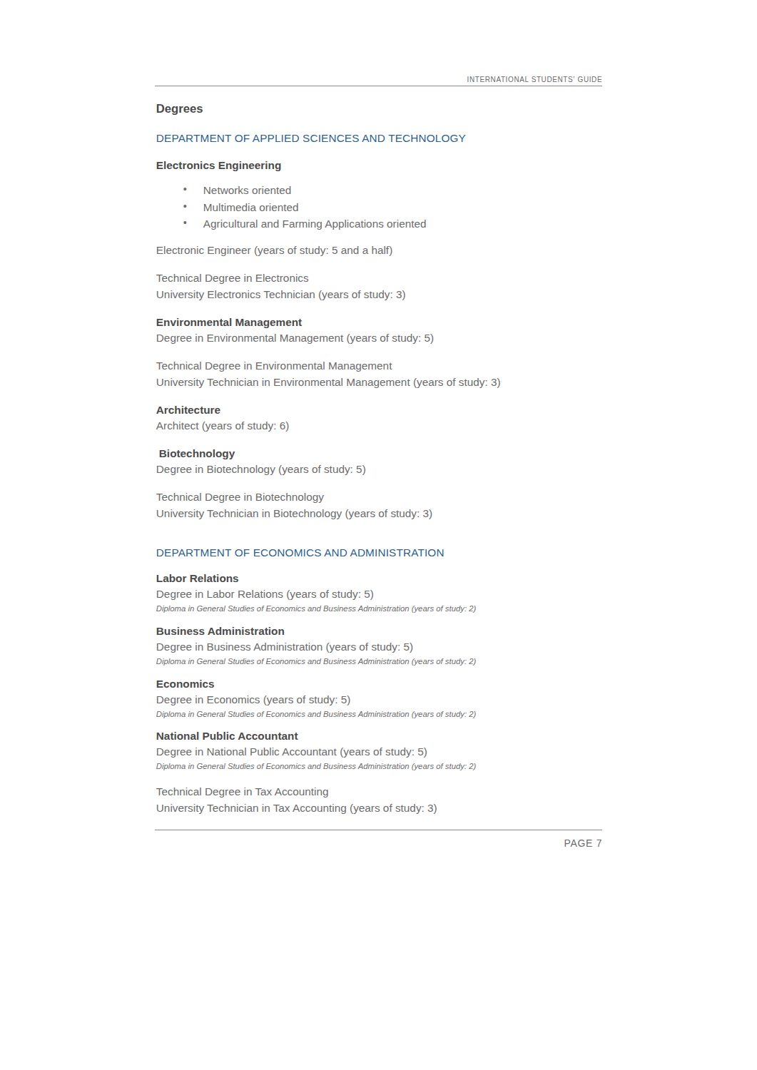INTERNATIONAL STUDENTSʼ GUIDE
Degrees
DEPARTMENT OF APPLIED SCIENCES AND TECHNOLOGY
Electronics Engineering
Networks oriented
Multimedia oriented
Agricultural and Farming Applications oriented
Electronic Engineer (years of study: 5 and a half)
Technical Degree in Electronics
University Electronics Technician (years of study: 3)
Environmental Management
Degree in Environmental Management (years of study: 5)
Technical Degree in Environmental Management
University Technician in Environmental Management (years of study: 3)
Architecture
Architect (years of study: 6)
Biotechnology
Degree in Biotechnology (years of study: 5)
Technical Degree in Biotechnology
University Technician in Biotechnology (years of study: 3)
DEPARTMENT OF ECONOMICS AND ADMINISTRATION
Labor Relations
Degree in Labor Relations (years of study: 5)
Diploma in General Studies of Economics and Business Administration (years of study: 2)
Business Administration
Degree in Business Administration (years of study: 5)
Diploma in General Studies of Economics and Business Administration (years of study: 2)
Economics
Degree in Economics (years of study: 5)
Diploma in General Studies of Economics and Business Administration (years of study: 2)
National Public Accountant
Degree in National Public Accountant (years of study: 5)
Diploma in General Studies of Economics and Business Administration (years of study: 2)
Technical Degree in Tax Accounting
University Technician in Tax Accounting (years of study: 3)
PAGE 7